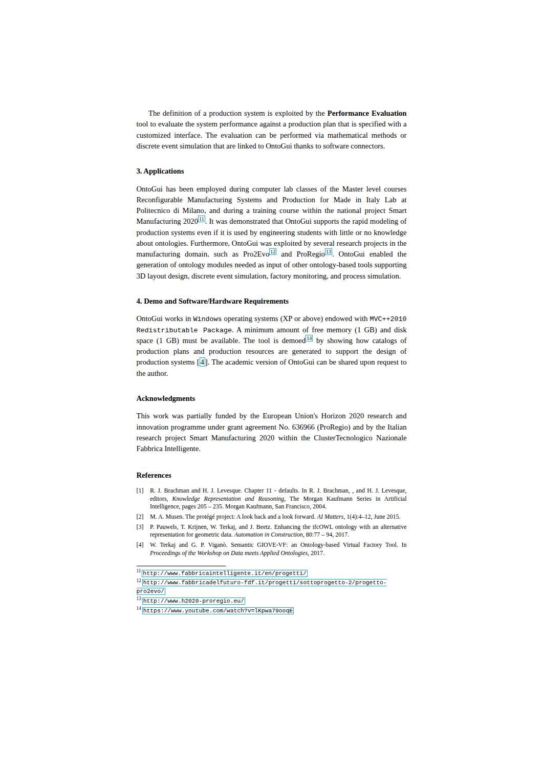The definition of a production system is exploited by the Performance Evaluation tool to evaluate the system performance against a production plan that is specified with a customized interface. The evaluation can be performed via mathematical methods or discrete event simulation that are linked to OntoGui thanks to software connectors.
3. Applications
OntoGui has been employed during computer lab classes of the Master level courses Reconfigurable Manufacturing Systems and Production for Made in Italy Lab at Politecnico di Milano, and during a training course within the national project Smart Manufacturing 202011. It was demonstrated that OntoGui supports the rapid modeling of production systems even if it is used by engineering students with little or no knowledge about ontologies. Furthermore, OntoGui was exploited by several research projects in the manufacturing domain, such as Pro2Evo12 and ProRegio13. OntoGui enabled the generation of ontology modules needed as input of other ontology-based tools supporting 3D layout design, discrete event simulation, factory monitoring, and process simulation.
4. Demo and Software/Hardware Requirements
OntoGui works in Windows operating systems (XP or above) endowed with MVC++2010 Redistributable Package. A minimum amount of free memory (1 GB) and disk space (1 GB) must be available. The tool is demoed14 by showing how catalogs of production plans and production resources are generated to support the design of production systems [4]. The academic version of OntoGui can be shared upon request to the author.
Acknowledgments
This work was partially funded by the European Union's Horizon 2020 research and innovation programme under grant agreement No. 636966 (ProRegio) and by the Italian research project Smart Manufacturing 2020 within the ClusterTecnologico Nazionale Fabbrica Intelligente.
References
[1] R. J. Brachman and H. J. Levesque. Chapter 11 - defaults. In R. J. Brachman, , and H. J. Levesque, editors, Knowledge Representation and Reasoning, The Morgan Kaufmann Series in Artificial Intelligence, pages 205 – 235. Morgan Kaufmann, San Francisco, 2004.
[2] M. A. Musen. The protégé project: A look back and a look forward. AI Matters, 1(4):4–12, June 2015.
[3] P. Pauwels, T. Krijnen, W. Terkaj, and J. Beetz. Enhancing the ifcOWL ontology with an alternative representation for geometric data. Automation in Construction, 80:77 – 94, 2017.
[4] W. Terkaj and G. P. Viganò. Semantic GIOVE-VF: an Ontology-based Virtual Factory Tool. In Proceedings of the Workshop on Data meets Applied Ontologies, 2017.
11 http://www.fabbricaintelligente.it/en/progetti/
12 http://www.fabbricadelfuturo-fdf.it/progetti/sottoprogetto-2/progetto-pro2evo/
13 http://www.h2020-proregio.eu/
14 https://www.youtube.com/watch?v=lKpwa79ooqE